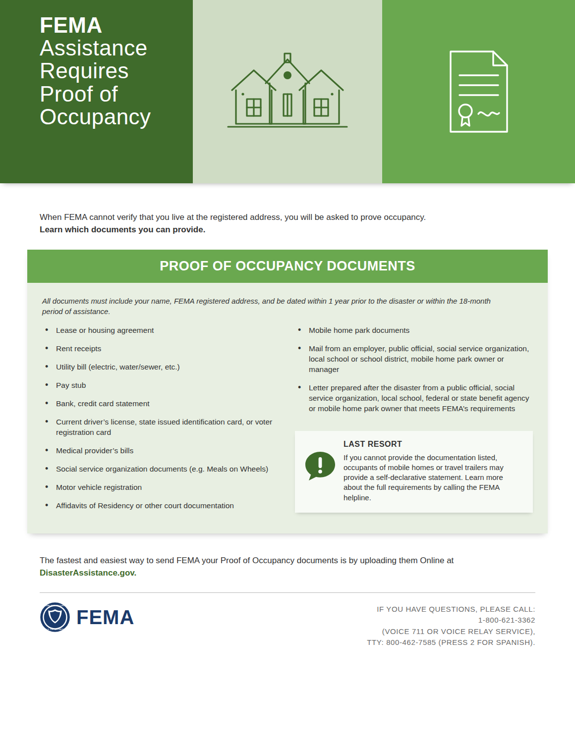FEMA
Assistance
Requires
Proof of
Occupancy
When FEMA cannot verify that you live at the registered address, you will be asked to prove occupancy.
Learn which documents you can provide.
PROOF OF OCCUPANCY DOCUMENTS
All documents must include your name, FEMA registered address, and be dated within 1 year prior to the disaster or within the 18-month period of assistance.
Lease or housing agreement
Rent receipts
Utility bill (electric, water/sewer, etc.)
Pay stub
Bank, credit card statement
Current driver’s license, state issued identification card, or voter registration card
Medical provider’s bills
Social service organization documents (e.g. Meals on Wheels)
Motor vehicle registration
Affidavits of Residency or other court documentation
Mobile home park documents
Mail from an employer, public official, social service organization, local school or school district, mobile home park owner or manager
Letter prepared after the disaster from a public official, social service organization, local school, federal or state benefit agency or mobile home park owner that meets FEMA’s requirements
LAST RESORT
If you cannot provide the documentation listed, occupants of mobile homes or travel trailers may provide a self-declarative statement. Learn more about the full requirements by calling the FEMA helpline.
The fastest and easiest way to send FEMA your Proof of Occupancy documents is by uploading them Online at DisasterAssistance.gov.
U.S. DEPARTMENT HOMELAND SECURITY FEMA
IF YOU HAVE QUESTIONS, PLEASE CALL: 1-800-621-3362 (VOICE 711 OR VOICE RELAY SERVICE), TTY: 800-462-7585 (PRESS 2 FOR SPANISH).